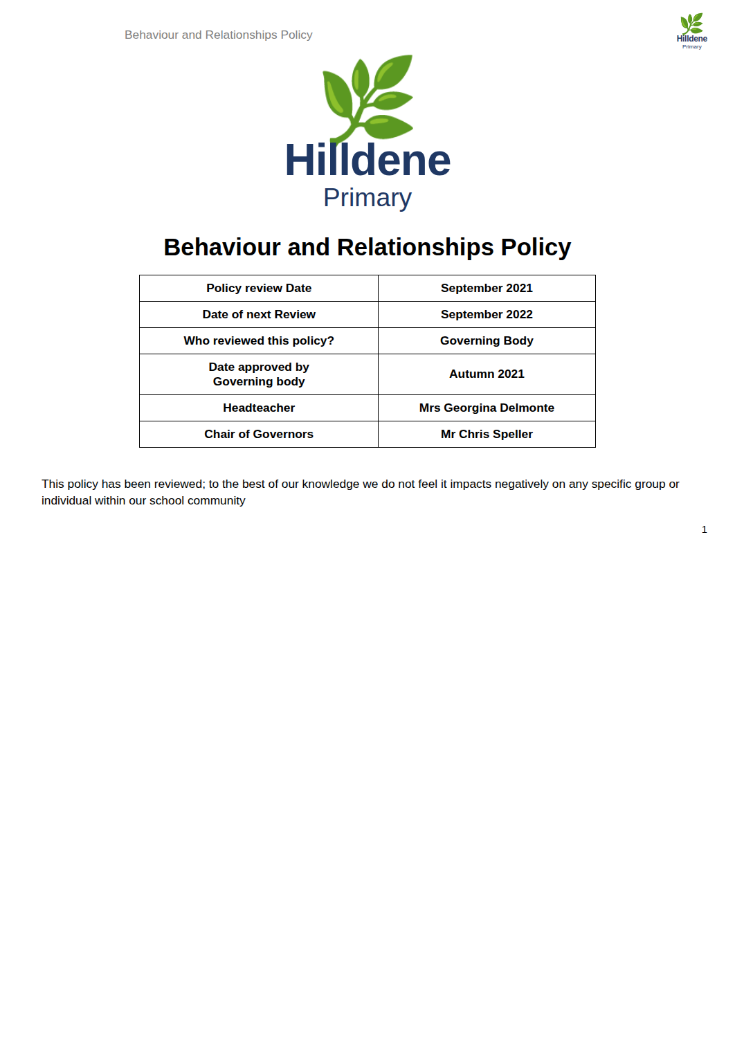🌿
Hilldene
Primary
Behaviour and Relationships Policy
🌿
Hilldene
Primary
Behaviour and Relationships Policy
| Policy review Date | September 2021 |
| Date of next Review | September 2022 |
| Who reviewed this policy? | Governing Body |
| Date approved by Governing body | Autumn 2021 |
| Headteacher | Mrs Georgina Delmonte |
| Chair of Governors | Mr Chris Speller |
This policy has been reviewed; to the best of our knowledge we do not feel it impacts negatively on any specific group or individual within our school community
1